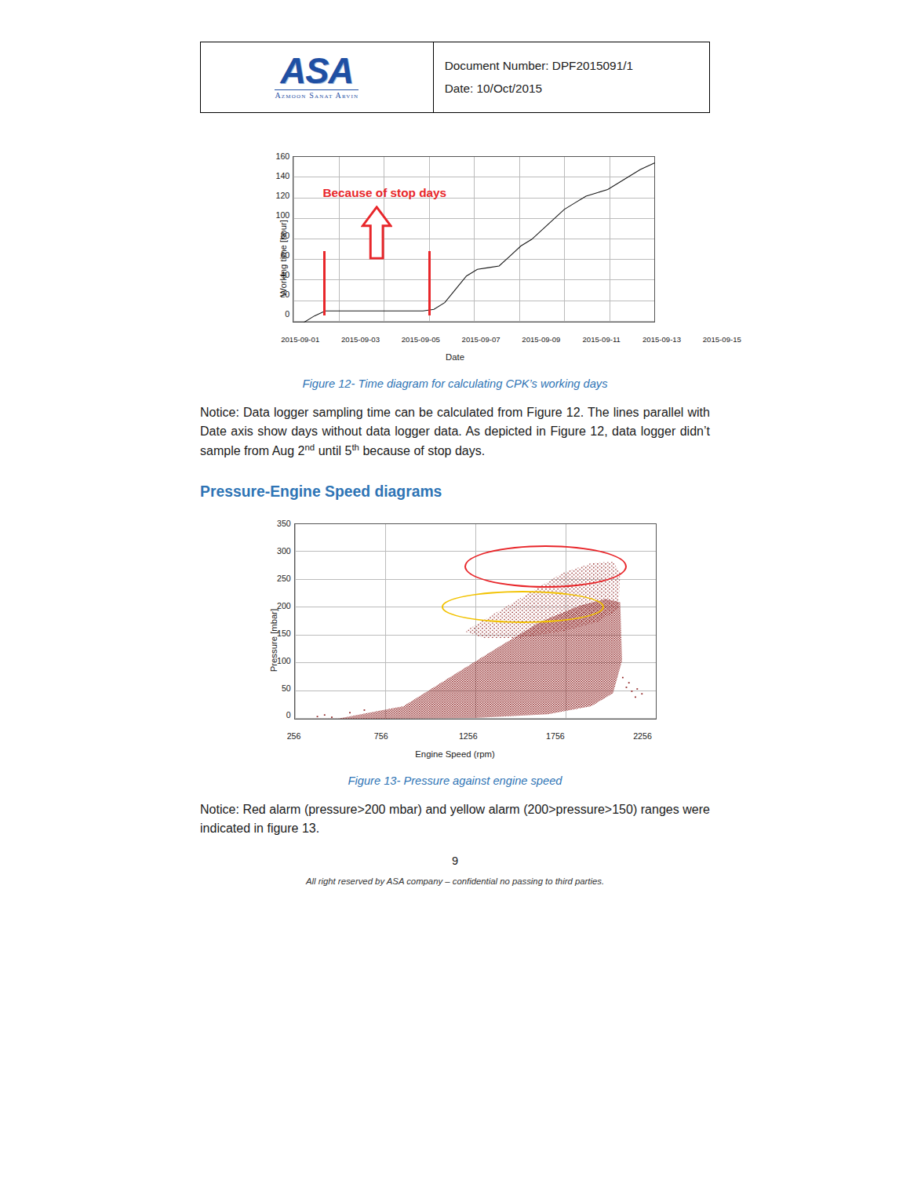| ASA Azmoon Sanat Arvin | Document Number: DPF2015091/1 Date: 10/Oct/2015 |
Working time [hour]
160
140
120
100
80
60
40
20
0
Because of stop days
2015-09-01
2015-09-03
2015-09-05
2015-09-07
2015-09-09
2015-09-11
2015-09-13
2015-09-15
Date
Figure 12- Time diagram for calculating CPK’s working days
Notice: Data logger sampling time can be calculated from Figure 12. The lines parallel with Date axis show days without data logger data. As depicted in Figure 12, data logger didn’t sample from Aug 2nd until 5th because of stop days.
Pressure-Engine Speed diagrams
Pressure [mbar]
350
300
250
200
150
100
50
0
256
756
1256
1756
2256
Engine Speed (rpm)
Figure 13- Pressure against engine speed
Notice: Red alarm (pressure>200 mbar) and yellow alarm (200>pressure>150) ranges were indicated in figure 13.
9
All right reserved by ASA company – confidential no passing to third parties.